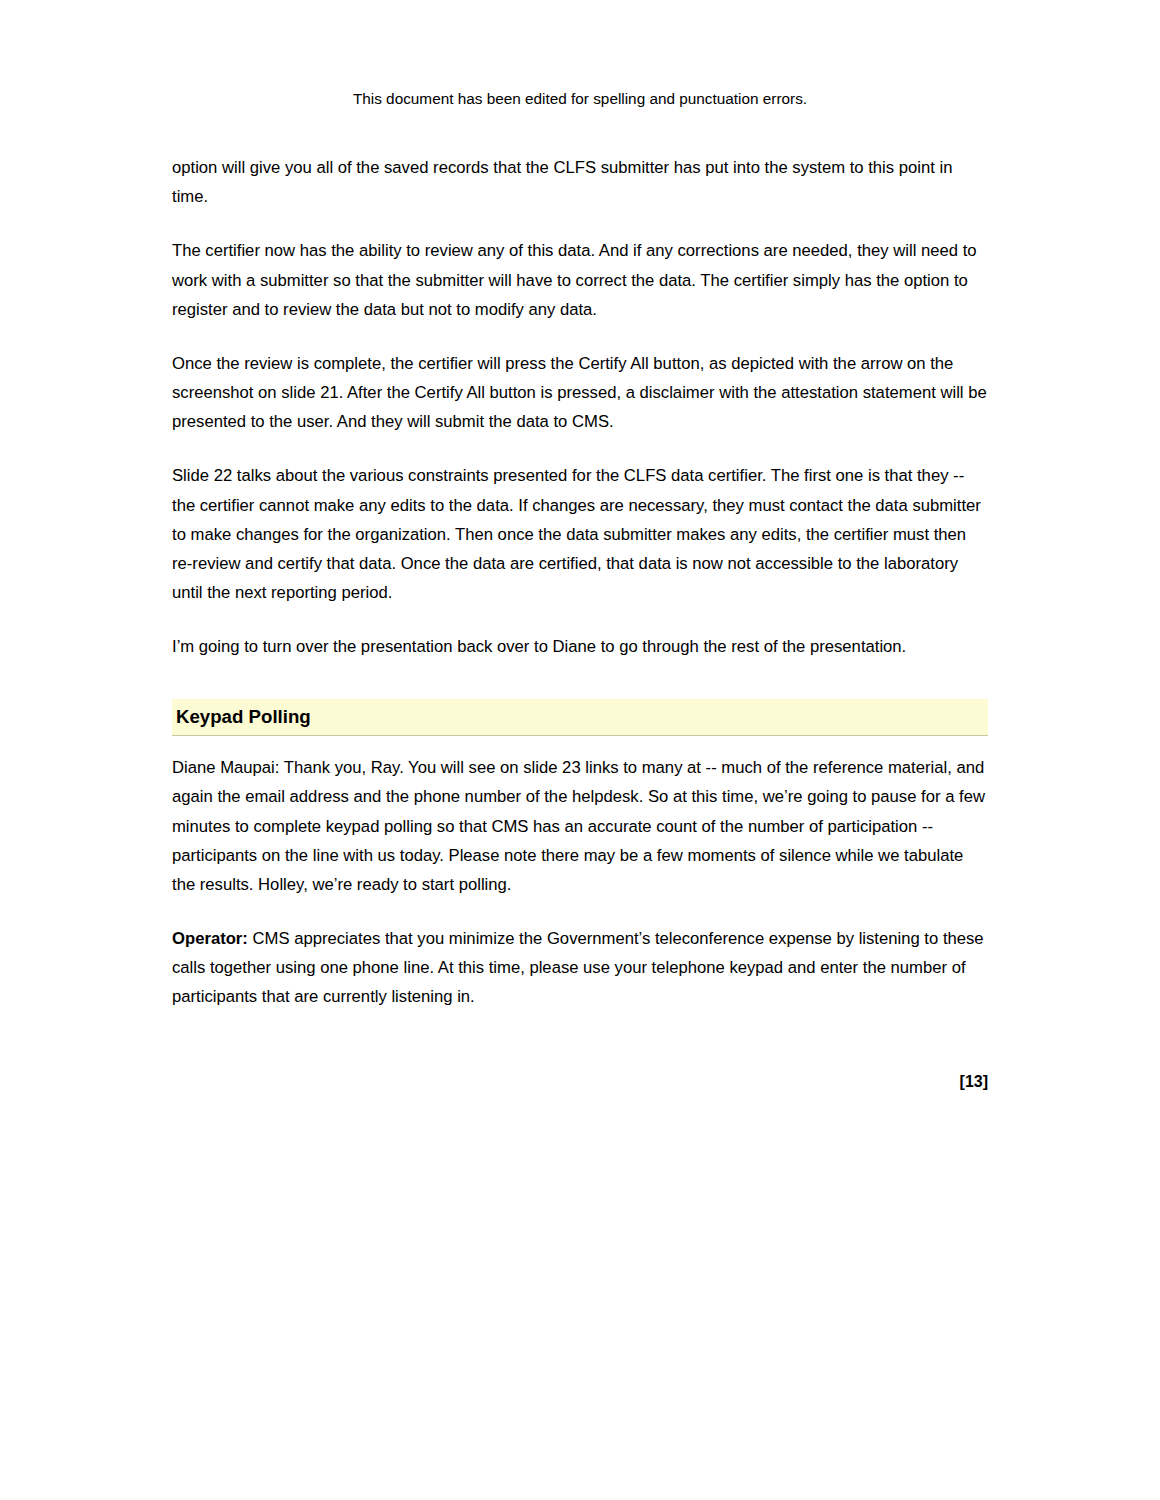This document has been edited for spelling and punctuation errors.
option will give you all of the saved records that the CLFS submitter has put into the system to this point in time.
The certifier now has the ability to review any of this data. And if any corrections are needed, they will need to work with a submitter so that the submitter will have to correct the data. The certifier simply has the option to register and to review the data but not to modify any data.
Once the review is complete, the certifier will press the Certify All button, as depicted with the arrow on the screenshot on slide 21. After the Certify All button is pressed, a disclaimer with the attestation statement will be presented to the user. And they will submit the data to CMS.
Slide 22 talks about the various constraints presented for the CLFS data certifier. The first one is that they -- the certifier cannot make any edits to the data. If changes are necessary, they must contact the data submitter to make changes for the organization. Then once the data submitter makes any edits, the certifier must then re-review and certify that data. Once the data are certified, that data is now not accessible to the laboratory until the next reporting period.
I’m going to turn over the presentation back over to Diane to go through the rest of the presentation.
Keypad Polling
Diane Maupai: Thank you, Ray. You will see on slide 23 links to many at -- much of the reference material, and again the email address and the phone number of the helpdesk. So at this time, we’re going to pause for a few minutes to complete keypad polling so that CMS has an accurate count of the number of participation -- participants on the line with us today. Please note there may be a few moments of silence while we tabulate the results. Holley, we’re ready to start polling.
Operator: CMS appreciates that you minimize the Government’s teleconference expense by listening to these calls together using one phone line. At this time, please use your telephone keypad and enter the number of participants that are currently listening in.
[13]